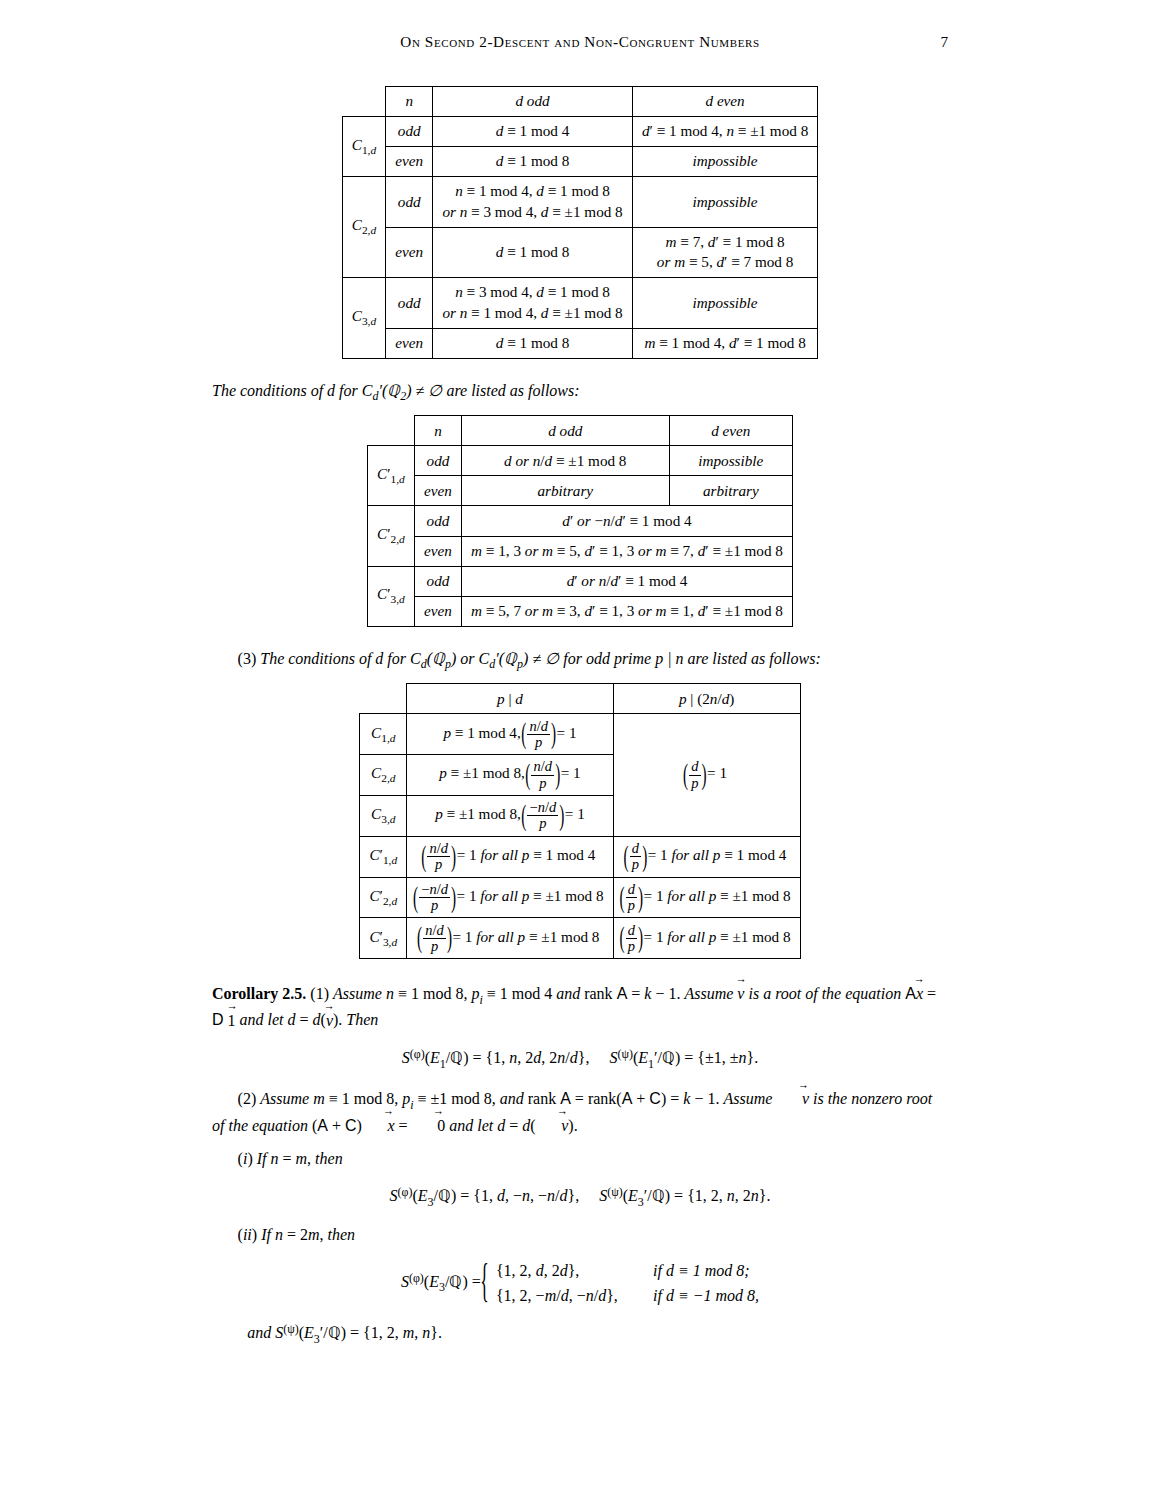On Second 2-Descent and Non-Congruent Numbers 7
| | n | d odd | d even |
| C 1, d | odd | d ≡ 1 mod 4 | d ′ ≡ 1 mod 4, n ≡ ±1 mod 8 |
| even | d ≡ 1 mod 8 | impossible |
| C 2, d | odd | n ≡ 1 mod 4, d ≡ 1 mod 8 or n ≡ 3 mod 4, d ≡ ±1 mod 8 | impossible |
| even | d ≡ 1 mod 8 | m ≡ 7, d ′ ≡ 1 mod 8 or m ≡ 5, d ′ ≡ 7 mod 8 |
| C 3, d | odd | n ≡ 3 mod 4, d ≡ 1 mod 8 or n ≡ 1 mod 4, d ≡ ±1 mod 8 | impossible |
| even | d ≡ 1 mod 8 | m ≡ 1 mod 4, d ′ ≡ 1 mod 8 |
The conditions of d for C d′(ℚ2) ≠ ∅ are listed as follows:
| | n | d odd | d even |
| C ′ 1, d | odd | d or n / d ≡ ±1 mod 8 | impossible |
| even | arbitrary | arbitrary |
| C ′ 2, d | odd | d ′ or − n / d ′ ≡ 1 mod 4 |
| even | m ≡ 1, 3 or m ≡ 5, d ′ ≡ 1, 3 or m ≡ 7, d ′ ≡ ±1 mod 8 |
| C ′ 3, d | odd | d ′ or n / d ′ ≡ 1 mod 4 |
| even | m ≡ 5, 7 or m ≡ 3, d ′ ≡ 1, 3 or m ≡ 1, d ′ ≡ ±1 mod 8 |
(3) The conditions of d for C d(ℚp) or C d′(ℚp) ≠ ∅ for odd prime p | n are listed as follows:
| | p / d | p / (2 n / d ) |
| C 1, d | p ≡ 1 mod 4, n / d p = 1 | d p = 1 |
| C 2, d | p ≡ ±1 mod 8, n / d p = 1 |
| C 3, d | p ≡ ±1 mod 8, − n / d p = 1 |
| C ′ 1, d | n / d p = 1 for all p ≡ 1 mod 4 | d p = 1 for all p ≡ 1 mod 4 |
| C ′ 2, d | − n / d p = 1 for all p ≡ ±1 mod 8 | d p = 1 for all p ≡ ±1 mod 8 |
| C ′ 3, d | n / d p = 1 for all p ≡ ±1 mod 8 | d p = 1 for all p ≡ ±1 mod 8 |
Corollary 2.5. (1) Assume n ≡ 1 mod 8, pi ≡ 1 mod 4 and rank A = k − 1. Assume v is a root of the equation Ax = D 1 and let d = d(v). Then
S(φ)(E 1/ℚ) = {1, n, 2d, 2n/d}, S(ψ)(E 1′/ℚ) = {±1, ±n}.
(2) Assume m ≡ 1 mod 8, pi ≡ ±1 mod 8, and rank A = rank(A + C) = k − 1. Assume v is the nonzero root of the equation (A + C)x = 0 and let d = d(v).
(i) If n = m, then
S(φ)(E 3/ℚ) = {1, d, −n, −n/d}, S(ψ)(E 3′/ℚ) = {1, 2, n, 2n}.
(ii) If n = 2m, then
S(φ)(E 3/ℚ) = {1, 2, d, 2d}, if d ≡ 1 mod 8; {1, 2, −m/d, −n/d}, if d ≡ −1 mod 8,
and S(ψ)(E 3′/ℚ) = {1, 2, m, n}.